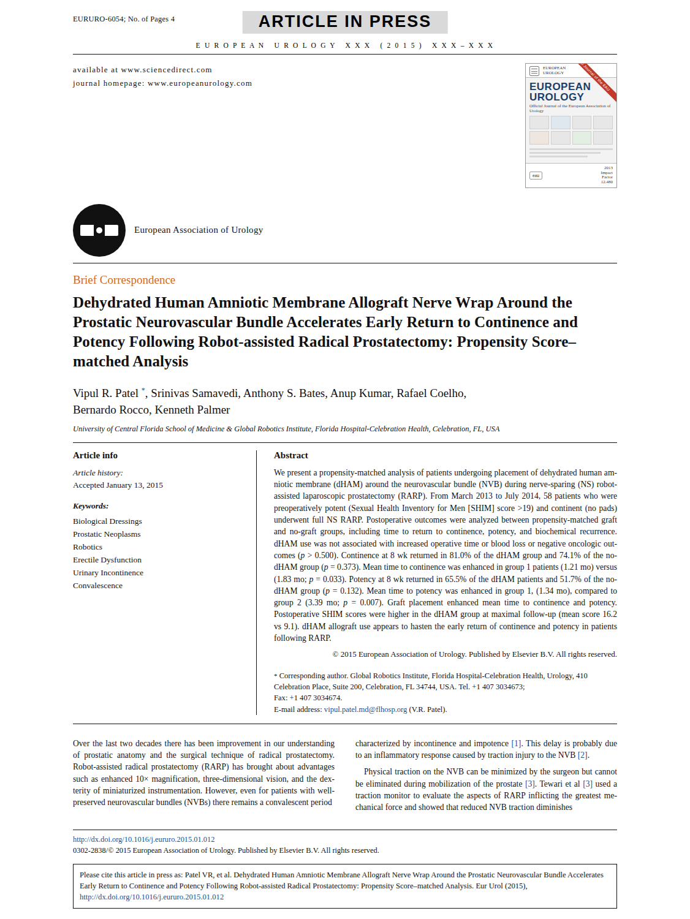EURURO-6054; No. of Pages 4
ARTICLE IN PRESS
E U R O P E A N U R O L O G Y X X X ( 2 0 1 5 ) X X X – X X X
available at www.sciencedirect.com
journal homepage: www.europeanurology.com
Official Journal of the EAU
EUROPEAN
UROLOGY
EUROPEAN
UROLOGY
Official Journal of the European Association of Urology
eau
2013
Impact
Factor
12.480
European Association of Urology
Brief Correspondence
Dehydrated Human Amniotic Membrane Allograft Nerve Wrap Around the Prostatic Neurovascular Bundle Accelerates Early Return to Continence and Potency Following Robot-assisted Radical Prostatectomy: Propensity Score–matched Analysis
Vipul R. Patel *, Srinivas Samavedi, Anthony S. Bates, Anup Kumar, Rafael Coelho,
Bernardo Rocco, Kenneth Palmer
University of Central Florida School of Medicine & Global Robotics Institute, Florida Hospital-Celebration Health, Celebration, FL, USA
Article info
Article history:
Accepted January 13, 2015
Keywords:
Biological Dressings
Prostatic Neoplasms
Robotics
Erectile Dysfunction
Urinary Incontinence
Convalescence
Abstract
We present a propensity-matched analysis of patients undergoing placement of dehydrated human amniotic membrane (dHAM) around the neurovascular bundle (NVB) during nerve-sparing (NS) robot-assisted laparoscopic prostatectomy (RARP). From March 2013 to July 2014, 58 patients who were preoperatively potent (Sexual Health Inventory for Men [SHIM] score >19) and continent (no pads) underwent full NS RARP. Postoperative outcomes were analyzed between propensity-matched graft and no-graft groups, including time to return to continence, potency, and biochemical recurrence. dHAM use was not associated with increased operative time or blood loss or negative oncologic outcomes (p > 0.500). Continence at 8 wk returned in 81.0% of the dHAM group and 74.1% of the no-dHAM group (p = 0.373). Mean time to continence was enhanced in group 1 patients (1.21 mo) versus (1.83 mo; p = 0.033). Potency at 8 wk returned in 65.5% of the dHAM patients and 51.7% of the no-dHAM group (p = 0.132). Mean time to potency was enhanced in group 1, (1.34 mo), compared to group 2 (3.39 mo; p = 0.007). Graft placement enhanced mean time to continence and potency. Postoperative SHIM scores were higher in the dHAM group at maximal follow-up (mean score 16.2 vs 9.1). dHAM allograft use appears to hasten the early return of continence and potency in patients following RARP.
© 2015 European Association of Urology. Published by Elsevier B.V. All rights reserved.
* Corresponding author. Global Robotics Institute, Florida Hospital-Celebration Health, Urology, 410 Celebration Place, Suite 200, Celebration, FL 34744, USA. Tel. +1 407 3034673;
Fax: +1 407 3034674.
E-mail address: vipul.patel.md@flhosp.org (V.R. Patel).
Over the last two decades there has been improvement in our understanding of prostatic anatomy and the surgical technique of radical prostatectomy. Robot-assisted radical prostatectomy (RARP) has brought about advantages such as enhanced 10× magnification, three-dimensional vision, and the dexterity of miniaturized instrumentation. However, even for patients with well-preserved neurovascular bundles (NVBs) there remains a convalescent period
characterized by incontinence and impotence [1]. This delay is probably due to an inflammatory response caused by traction injury to the NVB [2].
Physical traction on the NVB can be minimized by the surgeon but cannot be eliminated during mobilization of the prostate [3]. Tewari et al [3] used a traction monitor to evaluate the aspects of RARP inflicting the greatest mechanical force and showed that reduced NVB traction diminishes
http://dx.doi.org/10.1016/j.eururo.2015.01.012
0302-2838/© 2015 European Association of Urology. Published by Elsevier B.V. All rights reserved.
Please cite this article in press as: Patel VR, et al. Dehydrated Human Amniotic Membrane Allograft Nerve Wrap Around the Prostatic Neurovascular Bundle Accelerates Early Return to Continence and Potency Following Robot-assisted Radical Prostatectomy: Propensity Score–matched Analysis. Eur Urol (2015), http://dx.doi.org/10.1016/j.eururo.2015.01.012